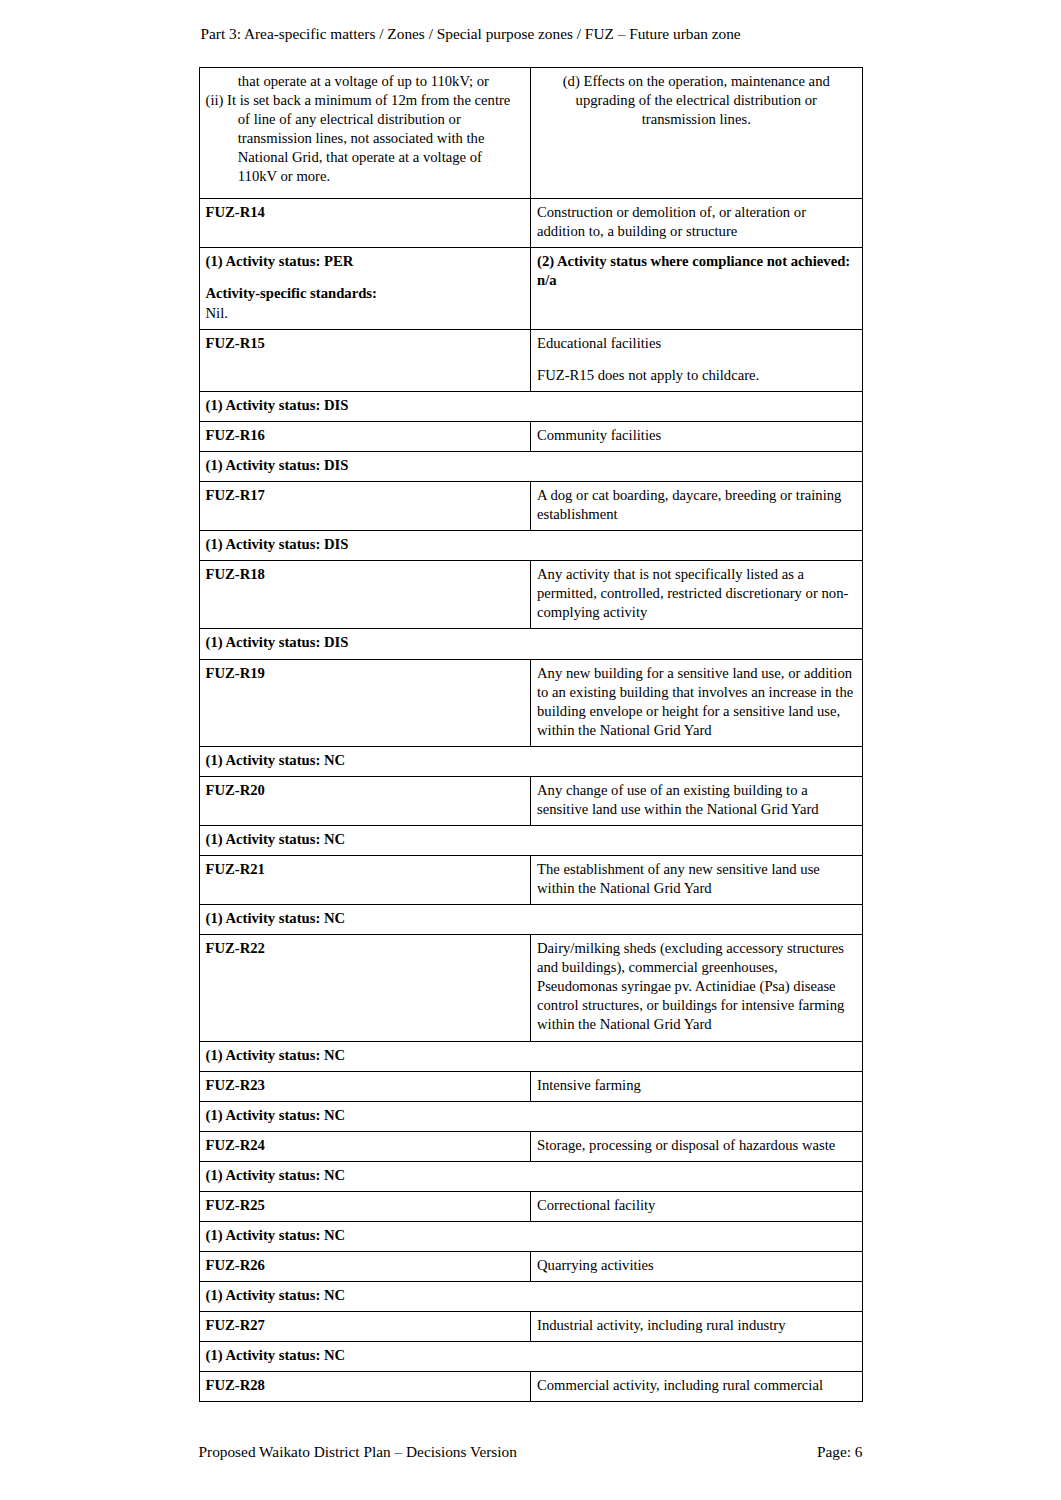Part 3: Area-specific matters / Zones / Special purpose zones / FUZ – Future urban zone
| that operate at a voltage of up to 110kV; or (ii) It is set back a minimum of 12m from the centre of line of any electrical distribution or transmission lines, not associated with the National Grid, that operate at a voltage of 110kV or more. | (d) Effects on the operation, maintenance and upgrading of the electrical distribution or transmission lines. |
| FUZ-R14 | Construction or demolition of, or alteration or addition to, a building or structure |
| (1) Activity status: PER Activity-specific standards: Nil. | (2) Activity status where compliance not achieved: n/a |
| FUZ-R15 | Educational facilities FUZ-R15 does not apply to childcare. |
| (1) Activity status: DIS |
| FUZ-R16 | Community facilities |
| (1) Activity status: DIS |
| FUZ-R17 | A dog or cat boarding, daycare, breeding or training establishment |
| (1) Activity status: DIS |
| FUZ-R18 | Any activity that is not specifically listed as a permitted, controlled, restricted discretionary or non-complying activity |
| (1) Activity status: DIS |
| FUZ-R19 | Any new building for a sensitive land use, or addition to an existing building that involves an increase in the building envelope or height for a sensitive land use, within the National Grid Yard |
| (1) Activity status: NC |
| FUZ-R20 | Any change of use of an existing building to a sensitive land use within the National Grid Yard |
| (1) Activity status: NC |
| FUZ-R21 | The establishment of any new sensitive land use within the National Grid Yard |
| (1) Activity status: NC |
| FUZ-R22 | Dairy/milking sheds (excluding accessory structures and buildings), commercial greenhouses, Pseudomonas syringae pv. Actinidiae (Psa) disease control structures, or buildings for intensive farming within the National Grid Yard |
| (1) Activity status: NC |
| FUZ-R23 | Intensive farming |
| (1) Activity status: NC |
| FUZ-R24 | Storage, processing or disposal of hazardous waste |
| (1) Activity status: NC |
| FUZ-R25 | Correctional facility |
| (1) Activity status: NC |
| FUZ-R26 | Quarrying activities |
| (1) Activity status: NC |
| FUZ-R27 | Industrial activity, including rural industry |
| (1) Activity status: NC |
| FUZ-R28 | Commercial activity, including rural commercial |
Proposed Waikato District Plan – Decisions Version Page: 6